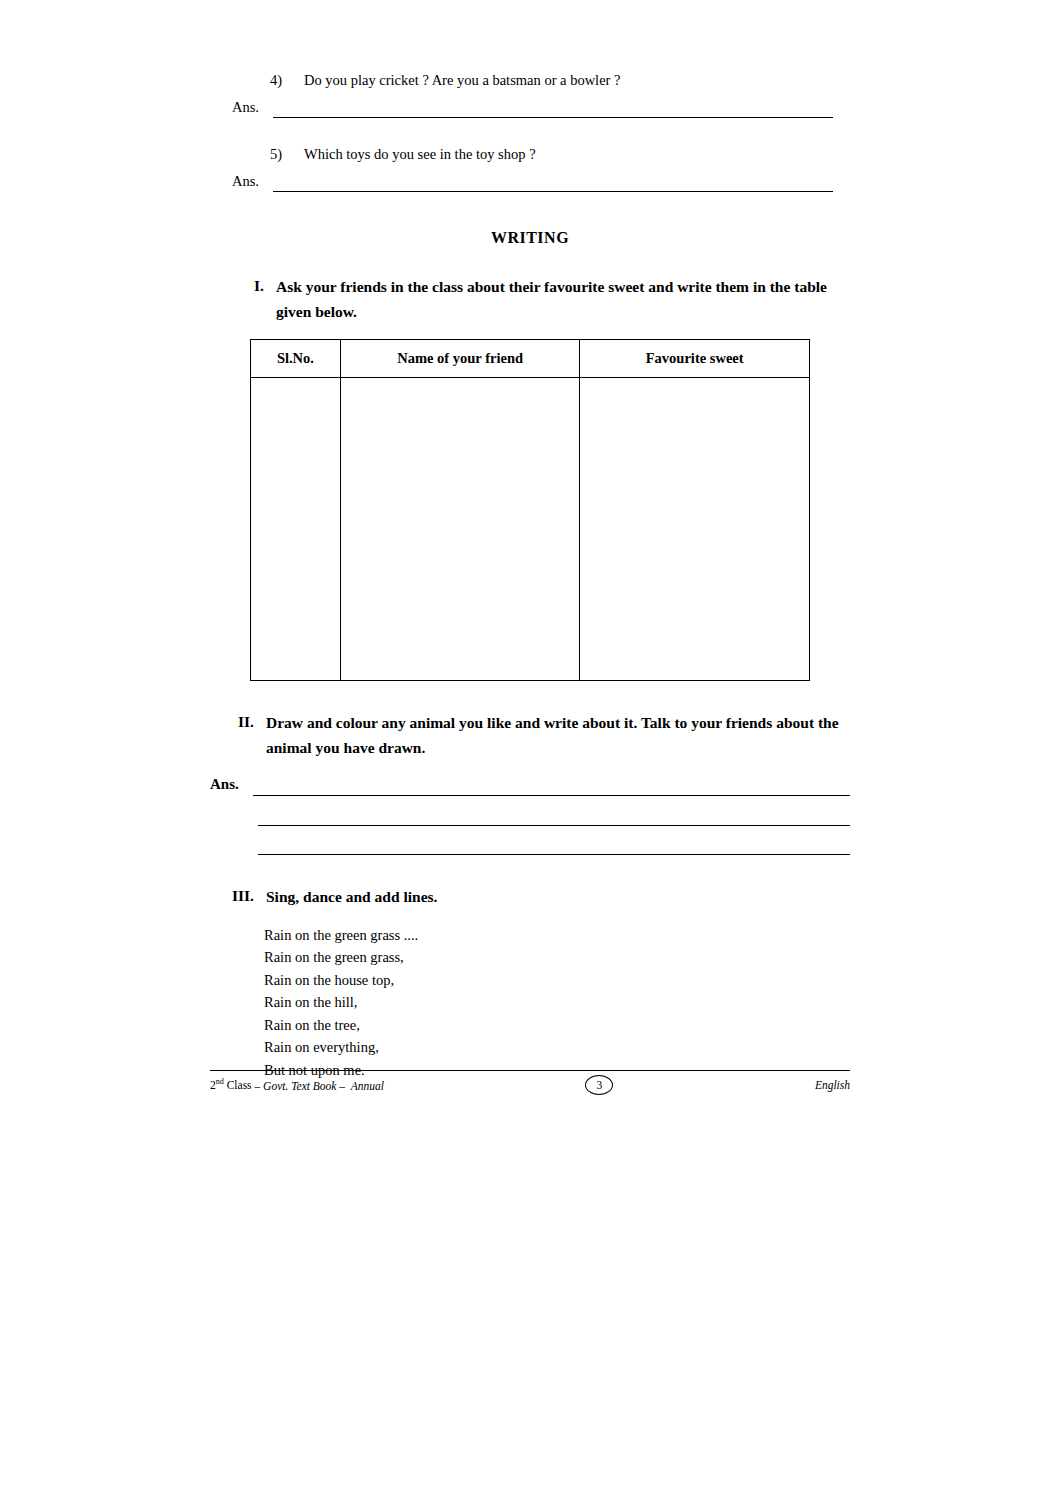4)
Do you play cricket ? Are you a batsman or a bowler ?
Ans.
5)
Which toys do you see in the toy shop ?
Ans.
WRITING
I.
Ask your friends in the class about their favourite sweet and write them in the table given below.
| Sl.No. | Name of your friend | Favourite sweet |
| --- | --- | --- |
II.
Draw and colour any animal you like and write about it. Talk to your friends about the animal you have drawn.
Ans.
III.
Sing, dance and add lines.
Rain on the green grass ....
Rain on the green grass,
Rain on the house top,
Rain on the hill,
Rain on the tree,
Rain on everything,
But not upon me.
2nd Class – Govt. Text Book – Annual
3
English